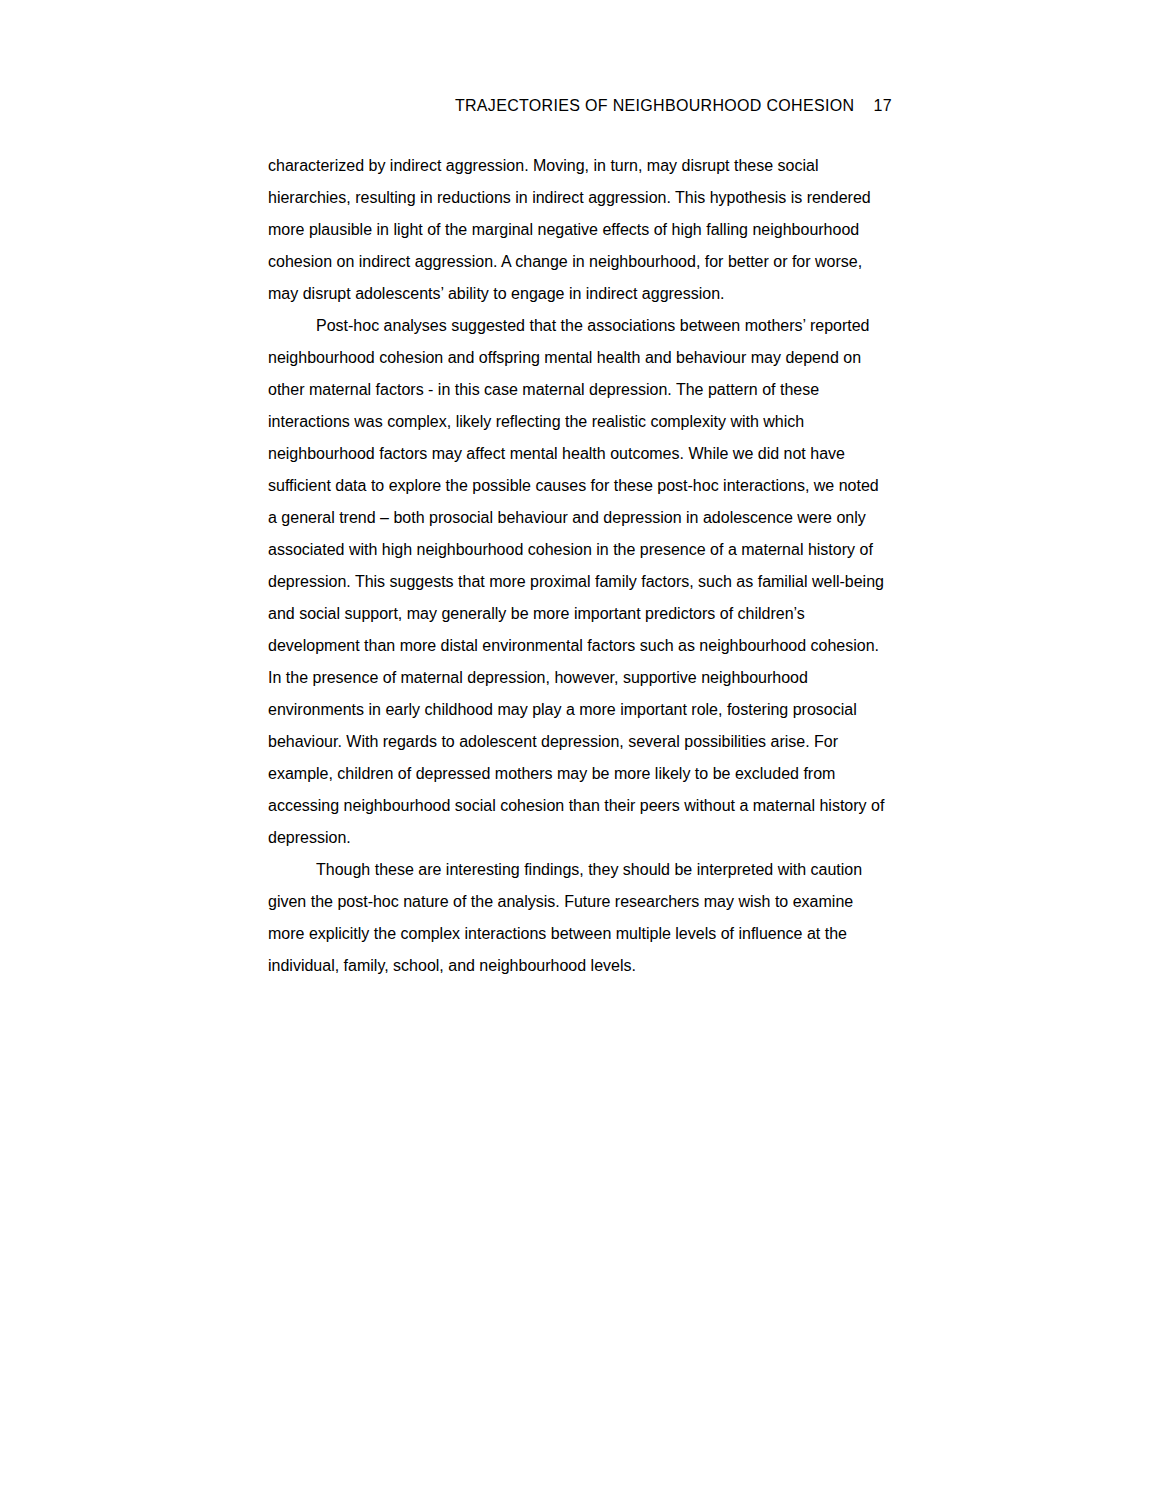Trajectories of Neighbourhood Cohesion 17
characterized by indirect aggression. Moving, in turn, may disrupt these social hierarchies, resulting in reductions in indirect aggression. This hypothesis is rendered more plausible in light of the marginal negative effects of high falling neighbourhood cohesion on indirect aggression. A change in neighbourhood, for better or for worse, may disrupt adolescents’ ability to engage in indirect aggression.
Post-hoc analyses suggested that the associations between mothers’ reported neighbourhood cohesion and offspring mental health and behaviour may depend on other maternal factors - in this case maternal depression. The pattern of these interactions was complex, likely reflecting the realistic complexity with which neighbourhood factors may affect mental health outcomes. While we did not have sufficient data to explore the possible causes for these post-hoc interactions, we noted a general trend – both prosocial behaviour and depression in adolescence were only associated with high neighbourhood cohesion in the presence of a maternal history of depression. This suggests that more proximal family factors, such as familial well-being and social support, may generally be more important predictors of children’s development than more distal environmental factors such as neighbourhood cohesion. In the presence of maternal depression, however, supportive neighbourhood environments in early childhood may play a more important role, fostering prosocial behaviour. With regards to adolescent depression, several possibilities arise. For example, children of depressed mothers may be more likely to be excluded from accessing neighbourhood social cohesion than their peers without a maternal history of depression.
Though these are interesting findings, they should be interpreted with caution given the post-hoc nature of the analysis. Future researchers may wish to examine more explicitly the complex interactions between multiple levels of influence at the individual, family, school, and neighbourhood levels.